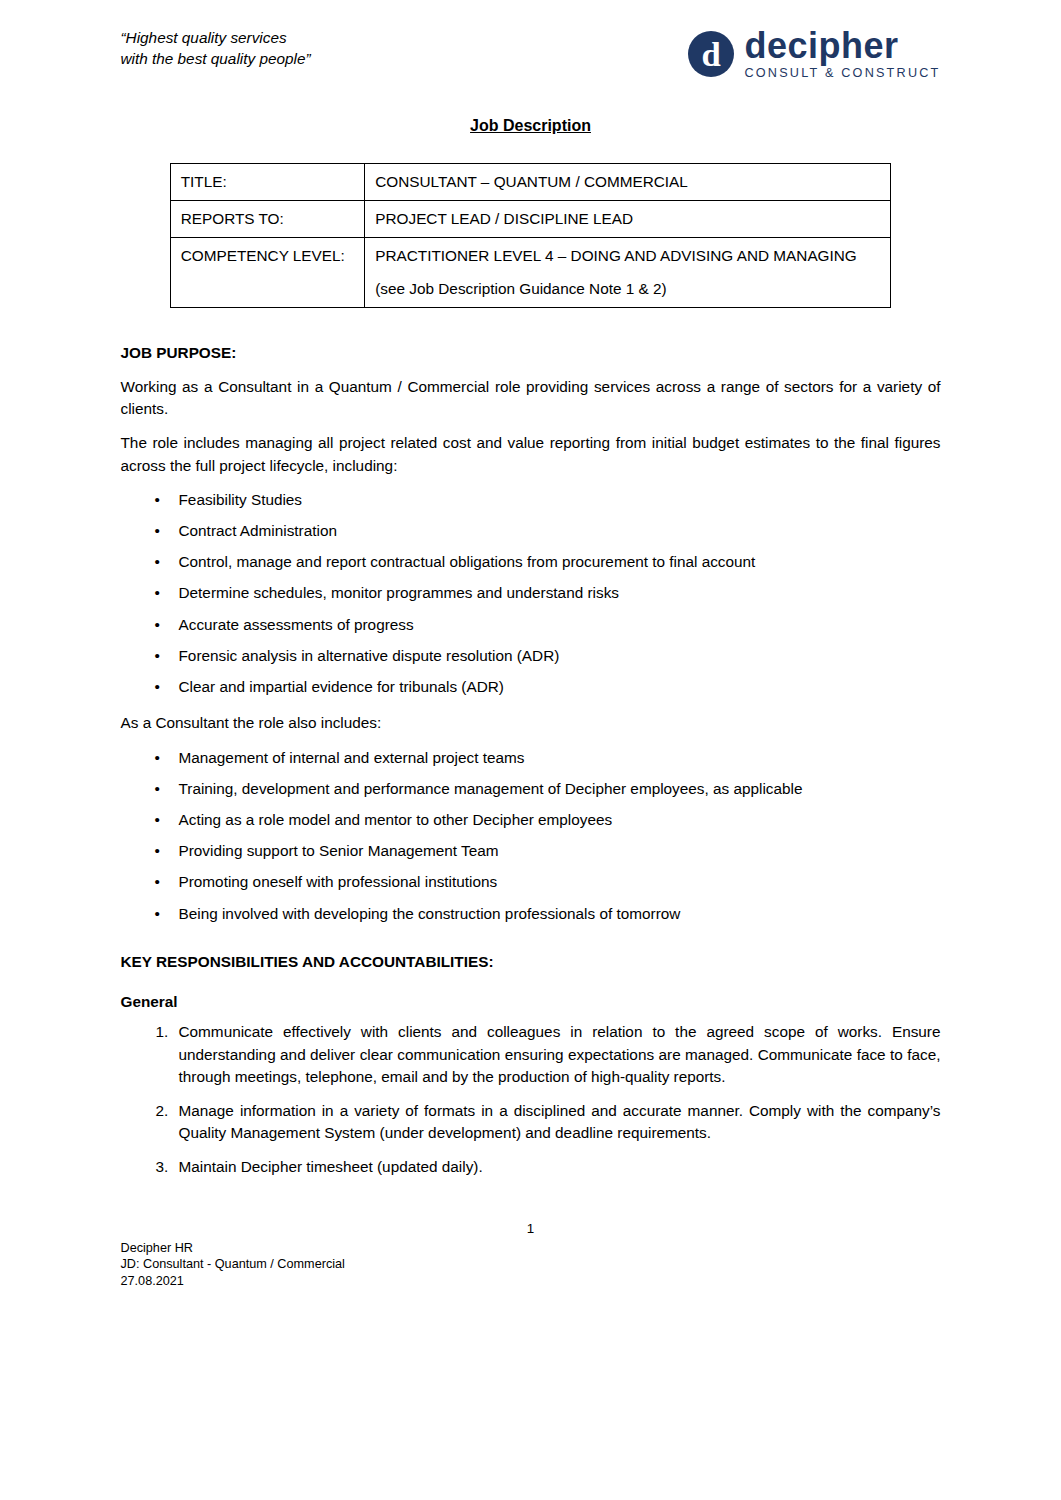“Highest quality services
with the best quality people”
d decipher
Consult & Construct
Job Description
| Title: | Consultant – Quantum / Commercial |
| Reports to: | Project Lead / Discipline Lead |
| Competency Level: | Practitioner Level 4 – Doing and Advising and Managing (see Job Description Guidance Note 1 & 2) |
JOB PURPOSE:
Working as a Consultant in a Quantum / Commercial role providing services across a range of sectors for a variety of clients.
The role includes managing all project related cost and value reporting from initial budget estimates to the final figures across the full project lifecycle, including:
Feasibility Studies
Contract Administration
Control, manage and report contractual obligations from procurement to final account
Determine schedules, monitor programmes and understand risks
Accurate assessments of progress
Forensic analysis in alternative dispute resolution (ADR)
Clear and impartial evidence for tribunals (ADR)
As a Consultant the role also includes:
Management of internal and external project teams
Training, development and performance management of Decipher employees, as applicable
Acting as a role model and mentor to other Decipher employees
Providing support to Senior Management Team
Promoting oneself with professional institutions
Being involved with developing the construction professionals of tomorrow
KEY RESPONSIBILITIES AND ACCOUNTABILITIES:
General
Communicate effectively with clients and colleagues in relation to the agreed scope of works. Ensure understanding and deliver clear communication ensuring expectations are managed. Communicate face to face, through meetings, telephone, email and by the production of high-quality reports.
Manage information in a variety of formats in a disciplined and accurate manner. Comply with the company’s Quality Management System (under development) and deadline requirements.
Maintain Decipher timesheet (updated daily).
1
Decipher HR
JD: Consultant - Quantum / Commercial
27.08.2021